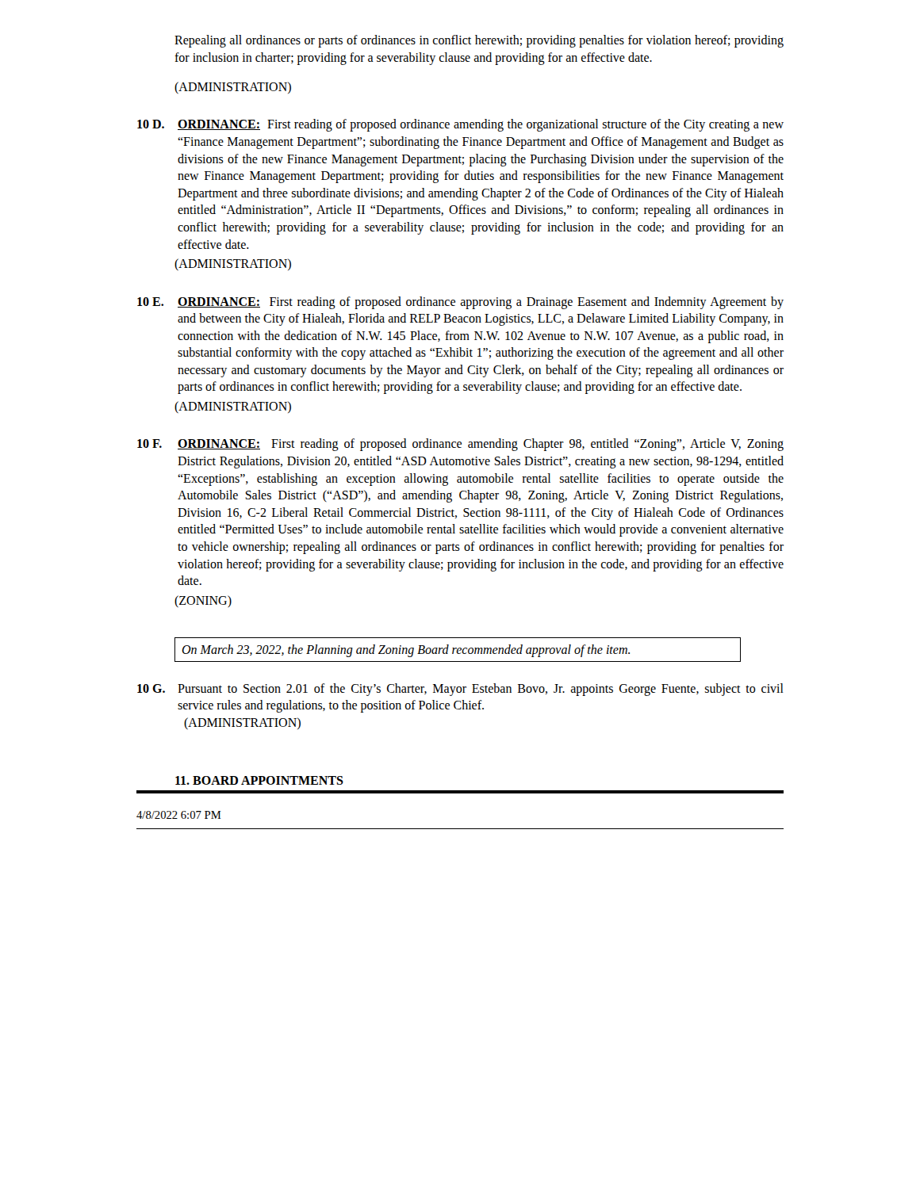Repealing all ordinances or parts of ordinances in conflict herewith; providing penalties for violation hereof; providing for inclusion in charter; providing for a severability clause and providing for an effective date.
(ADMINISTRATION)
10 D.
ORDINANCE: First reading of proposed ordinance amending the organizational structure of the City creating a new “Finance Management Department”; subordinating the Finance Department and Office of Management and Budget as divisions of the new Finance Management Department; placing the Purchasing Division under the supervision of the new Finance Management Department; providing for duties and responsibilities for the new Finance Management Department and three subordinate divisions; and amending Chapter 2 of the Code of Ordinances of the City of Hialeah entitled “Administration”, Article II “Departments, Offices and Divisions,” to conform; repealing all ordinances in conflict herewith; providing for a severability clause; providing for inclusion in the code; and providing for an effective date.
(ADMINISTRATION)
10 E.
ORDINANCE: First reading of proposed ordinance approving a Drainage Easement and Indemnity Agreement by and between the City of Hialeah, Florida and RELP Beacon Logistics, LLC, a Delaware Limited Liability Company, in connection with the dedication of N.W. 145 Place, from N.W. 102 Avenue to N.W. 107 Avenue, as a public road, in substantial conformity with the copy attached as “Exhibit 1”; authorizing the execution of the agreement and all other necessary and customary documents by the Mayor and City Clerk, on behalf of the City; repealing all ordinances or parts of ordinances in conflict herewith; providing for a severability clause; and providing for an effective date.
(ADMINISTRATION)
10 F.
ORDINANCE: First reading of proposed ordinance amending Chapter 98, entitled “Zoning”, Article V, Zoning District Regulations, Division 20, entitled “ASD Automotive Sales District”, creating a new section, 98-1294, entitled “Exceptions”, establishing an exception allowing automobile rental satellite facilities to operate outside the Automobile Sales District (“ASD”), and amending Chapter 98, Zoning, Article V, Zoning District Regulations, Division 16, C-2 Liberal Retail Commercial District, Section 98-1111, of the City of Hialeah Code of Ordinances entitled “Permitted Uses” to include automobile rental satellite facilities which would provide a convenient alternative to vehicle ownership; repealing all ordinances or parts of ordinances in conflict herewith; providing for penalties for violation hereof; providing for a severability clause; providing for inclusion in the code, and providing for an effective date.
(ZONING)
On March 23, 2022, the Planning and Zoning Board recommended approval of the item.
10 G.
Pursuant to Section 2.01 of the City’s Charter, Mayor Esteban Bovo, Jr. appoints George Fuente, subject to civil service rules and regulations, to the position of Police Chief. (ADMINISTRATION)
11. BOARD APPOINTMENTS
4/8/2022 6:07 PM